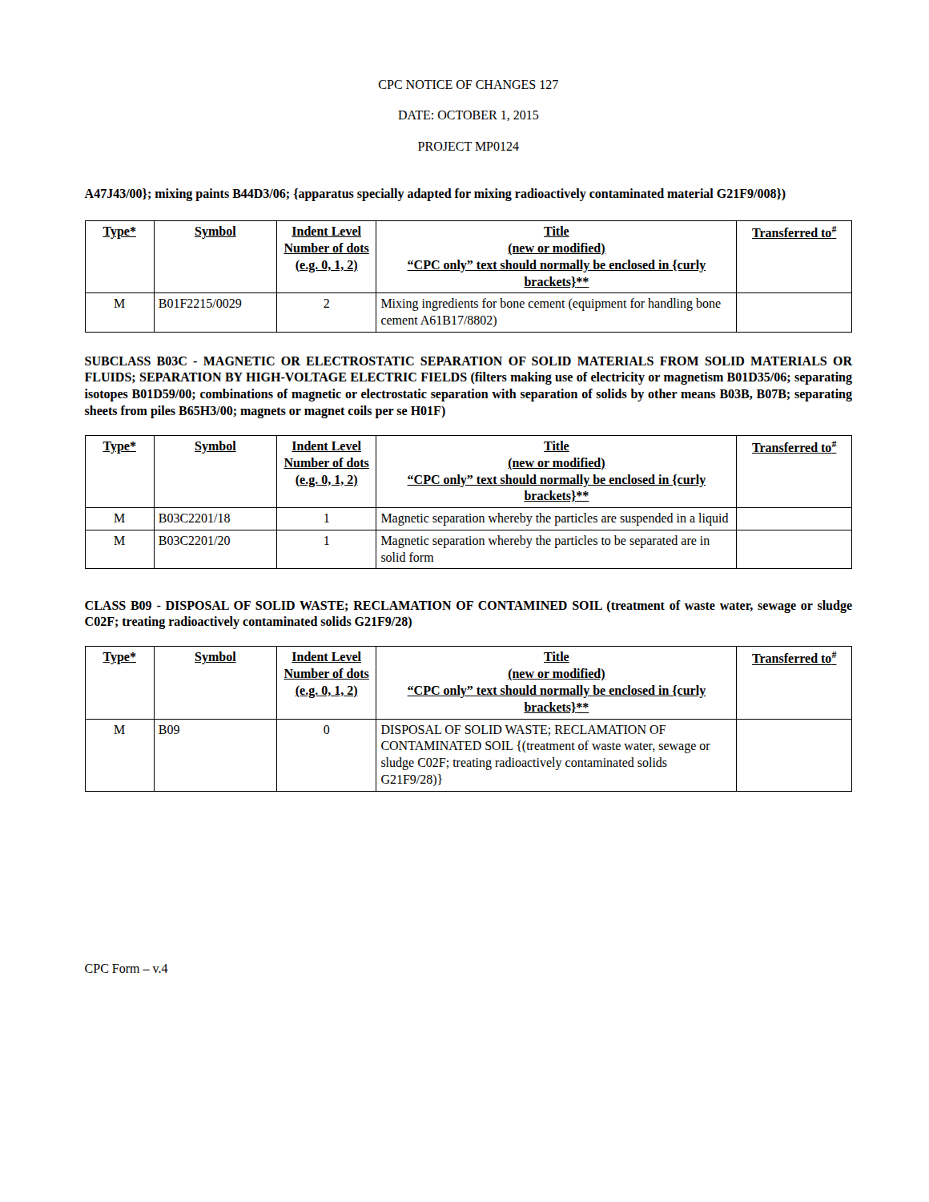CPC NOTICE OF CHANGES 127
DATE: OCTOBER 1, 2015
PROJECT MP0124
A47J43/00}; mixing paints B44D3/06; {apparatus specially adapted for mixing radioactively contaminated material G21F9/008})
| Type* | Symbol | Indent Level Number of dots (e.g. 0, 1, 2) | Title (new or modified) “CPC only” text should normally be enclosed in {curly brackets} ** | Transferred to # |
| --- | --- | --- | --- | --- |
| M | B01F2215/0029 | 2 | Mixing ingredients for bone cement (equipment for handling bone cement A61B17/8802) | |
SUBCLASS B03C - MAGNETIC OR ELECTROSTATIC SEPARATION OF SOLID MATERIALS FROM SOLID MATERIALS OR FLUIDS; SEPARATION BY HIGH-VOLTAGE ELECTRIC FIELDS (filters making use of electricity or magnetism B01D35/06; separating isotopes B01D59/00; combinations of magnetic or electrostatic separation with separation of solids by other means B03B, B07B; separating sheets from piles B65H3/00; magnets or magnet coils per se H01F)
| Type* | Symbol | Indent Level Number of dots (e.g. 0, 1, 2) | Title (new or modified) “CPC only” text should normally be enclosed in {curly brackets} ** | Transferred to # |
| --- | --- | --- | --- | --- |
| M | B03C2201/18 | 1 | Magnetic separation whereby the particles are suspended in a liquid | |
| M | B03C2201/20 | 1 | Magnetic separation whereby the particles to be separated are in solid form | |
CLASS B09 - DISPOSAL OF SOLID WASTE; RECLAMATION OF CONTAMINED SOIL (treatment of waste water, sewage or sludge C02F; treating radioactively contaminated solids G21F9/28)
| Type* | Symbol | Indent Level Number of dots (e.g. 0, 1, 2) | Title (new or modified) “CPC only” text should normally be enclosed in {curly brackets} ** | Transferred to # |
| --- | --- | --- | --- | --- |
| M | B09 | 0 | DISPOSAL OF SOLID WASTE; RECLAMATION OF CONTAMINATED SOIL {(treatment of waste water, sewage or sludge C02F; treating radioactively contaminated solids G21F9/28)} | |
CPC Form – v.4